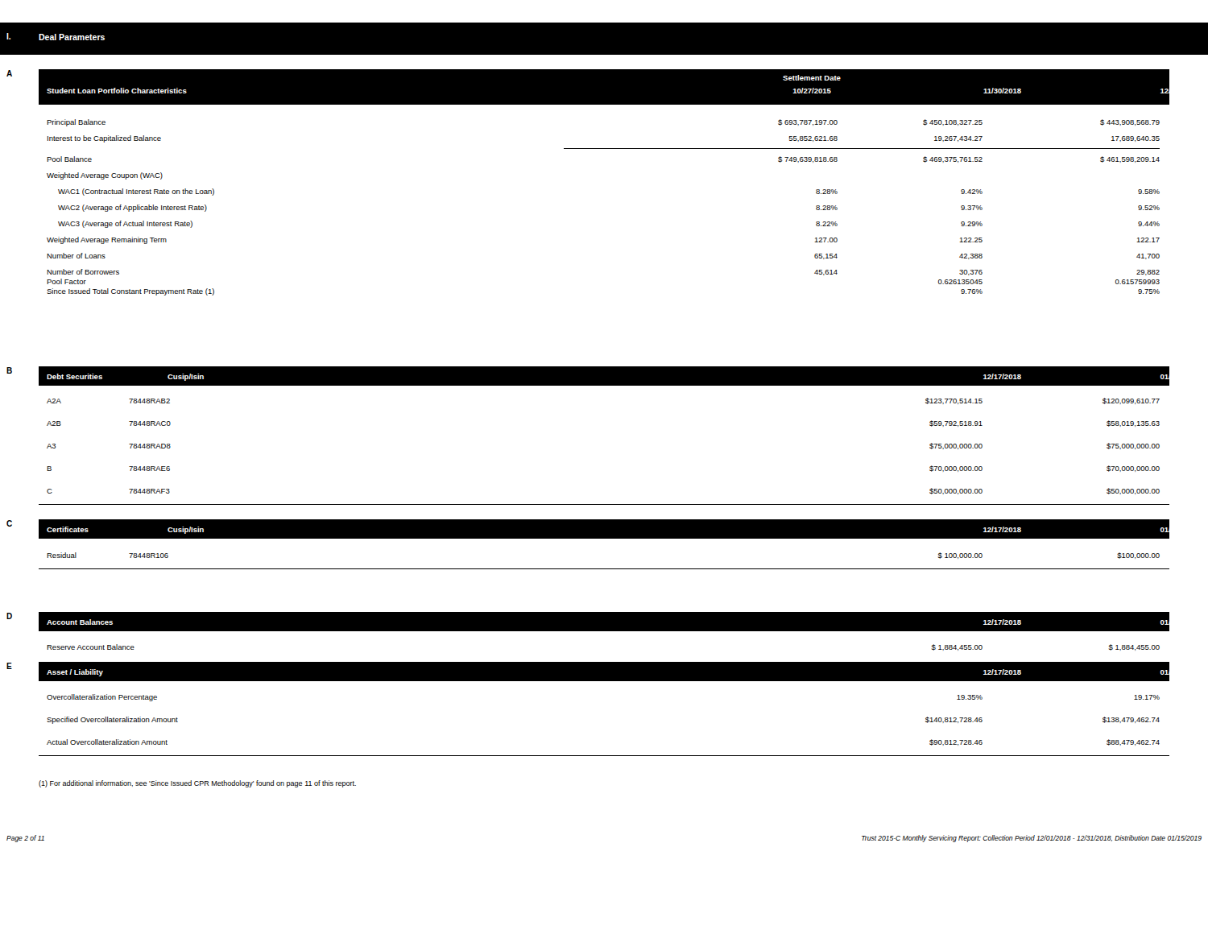I. Deal Parameters
A
B
C
D
E
Student Loan Portfolio Characteristics Settlement Date 10/27/2015 11/30/2018 12/31/2018
Principal Balance
$ 693,787,197.00
$ 450,108,327.25
$ 443,908,568.79
Interest to be Capitalized Balance
55,852,621.68
19,267,434.27
17,689,640.35
Pool Balance
$ 749,639,818.68
$ 469,375,761.52
$ 461,598,209.14
Weighted Average Coupon (WAC)
WAC1 (Contractual Interest Rate on the Loan)
8.28%
9.42%
9.58%
WAC2 (Average of Applicable Interest Rate)
8.28%
9.37%
9.52%
WAC3 (Average of Actual Interest Rate)
8.22%
9.29%
9.44%
Weighted Average Remaining Term
127.00
122.25
122.17
Number of Loans
65,154
42,388
41,700
Number of Borrowers
45,614
30,376
29,882
Pool Factor
0.626135045
0.615759993
Since Issued Total Constant Prepayment Rate (1)
9.76%
9.75%
Debt Securities Cusip/Isin 12/17/2018 01/15/2019
A2A
78448RAB2
$123,770,514.15
$120,099,610.77
A2B
78448RAC0
$59,792,518.91
$58,019,135.63
A3
78448RAD8
$75,000,000.00
$75,000,000.00
B
78448RAE6
$70,000,000.00
$70,000,000.00
C
78448RAF3
$50,000,000.00
$50,000,000.00
Certificates Cusip/Isin 12/17/2018 01/15/2019
Residual
78448R106
$ 100,000.00
$100,000.00
Account Balances 12/17/2018 01/15/2019
Reserve Account Balance
$ 1,884,455.00
$ 1,884,455.00
Asset / Liability 12/17/2018 01/15/2019
Overcollateralization Percentage
19.35%
19.17%
Specified Overcollateralization Amount
$140,812,728.46
$138,479,462.74
Actual Overcollateralization Amount
$90,812,728.46
$88,479,462.74
(1) For additional information, see 'Since Issued CPR Methodology' found on page 11 of this report.
Page 2 of 11
Trust 2015-C Monthly Servicing Report: Collection Period 12/01/2018 - 12/31/2018, Distribution Date 01/15/2019